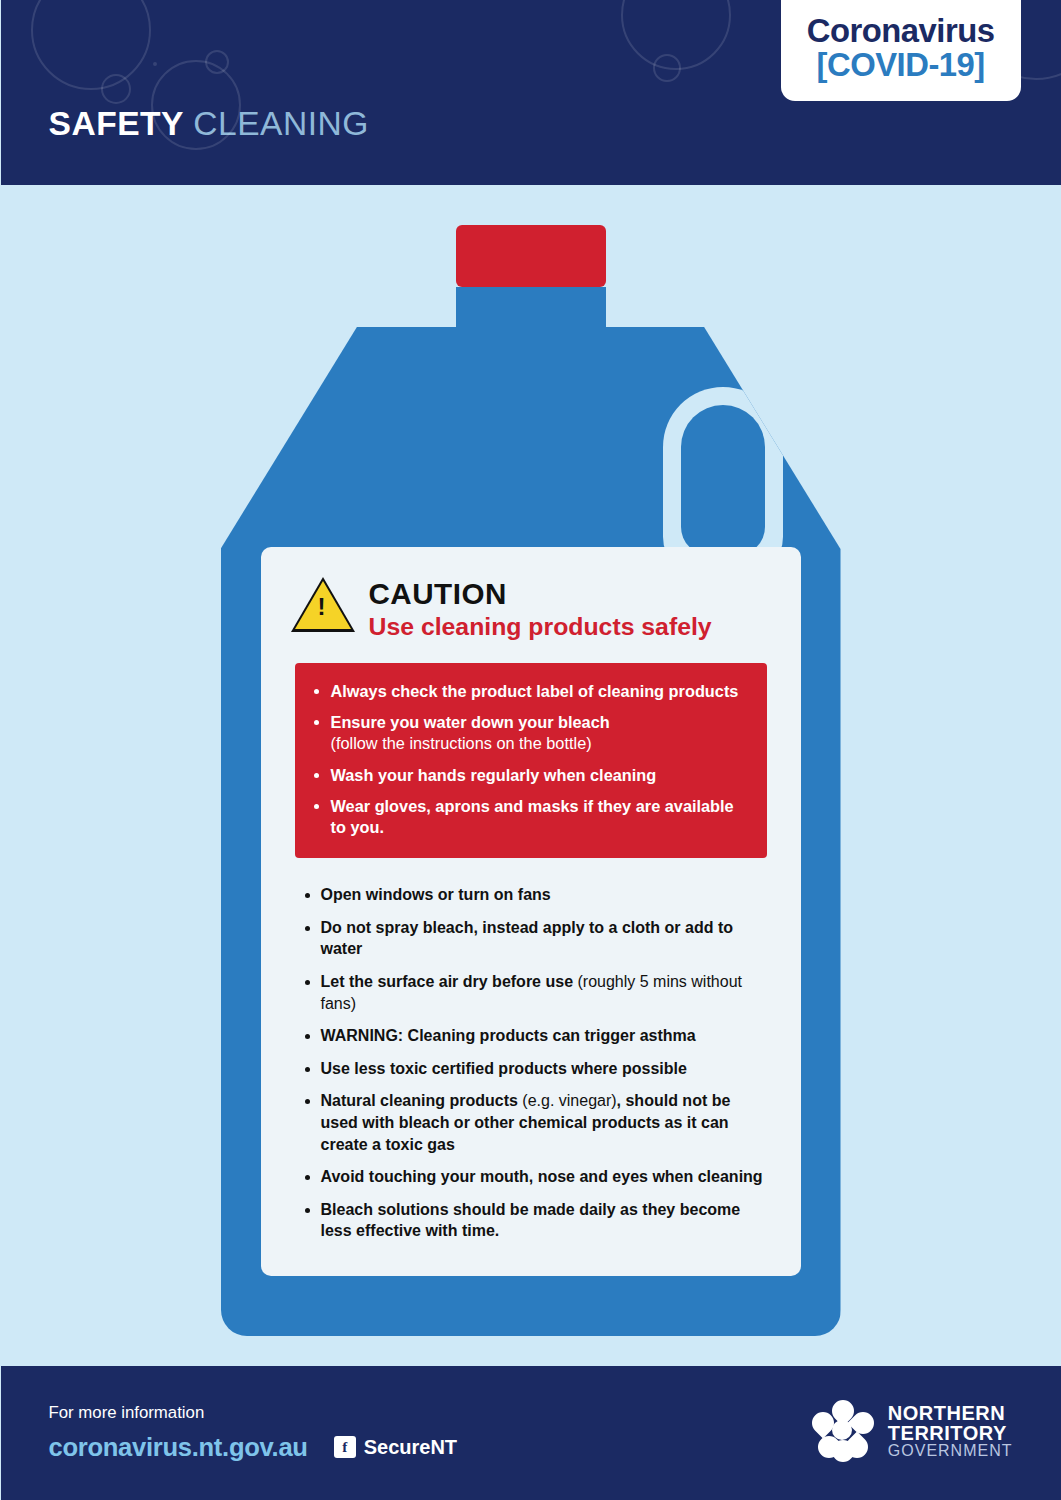Coronavirus
[COVID-19]
SAFETY CLEANING
CAUTION
Use cleaning products safely
Always check the product label of cleaning products
Ensure you water down your bleach
(follow the instructions on the bottle)
Wash your hands regularly when cleaning
Wear gloves, aprons and masks if they are available to you.
Open windows or turn on fans
Do not spray bleach, instead apply to a cloth or add to water
Let the surface air dry before use (roughly 5 mins without fans)
WARNING: Cleaning products can trigger asthma
Use less toxic certified products where possible
Natural cleaning products (e.g. vinegar), should not be used with bleach or other chemical products as it can create a toxic gas
Avoid touching your mouth, nose and eyes when cleaning
Bleach solutions should be made daily as they become less effective with time.
For more information
coronavirus.nt.gov.au f SecureNT
NORTHERN TERRITORY GOVERNMENT